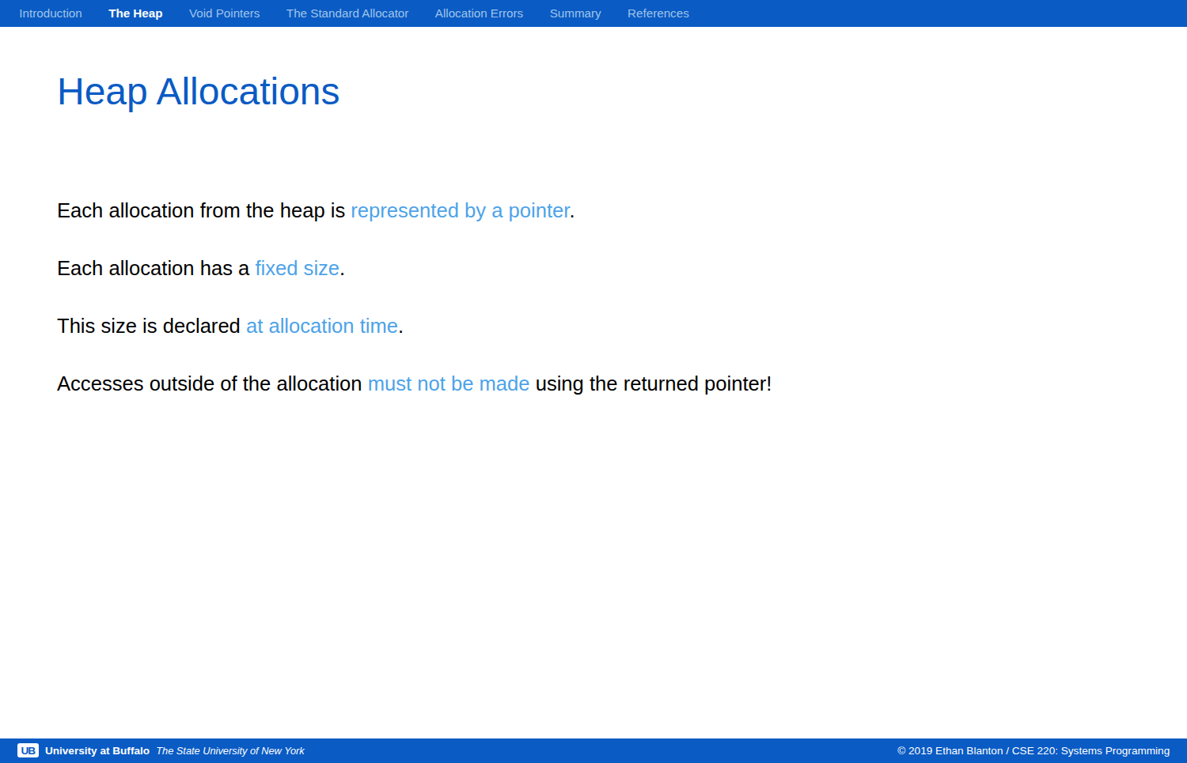Introduction The Heap Void Pointers The Standard Allocator Allocation Errors Summary References
Heap Allocations
Each allocation from the heap is represented by a pointer.
Each allocation has a fixed size.
This size is declared at allocation time.
Accesses outside of the allocation must not be made using the returned pointer!
UB University at Buffalo The State University of New York
© 2019 Ethan Blanton / CSE 220: Systems Programming